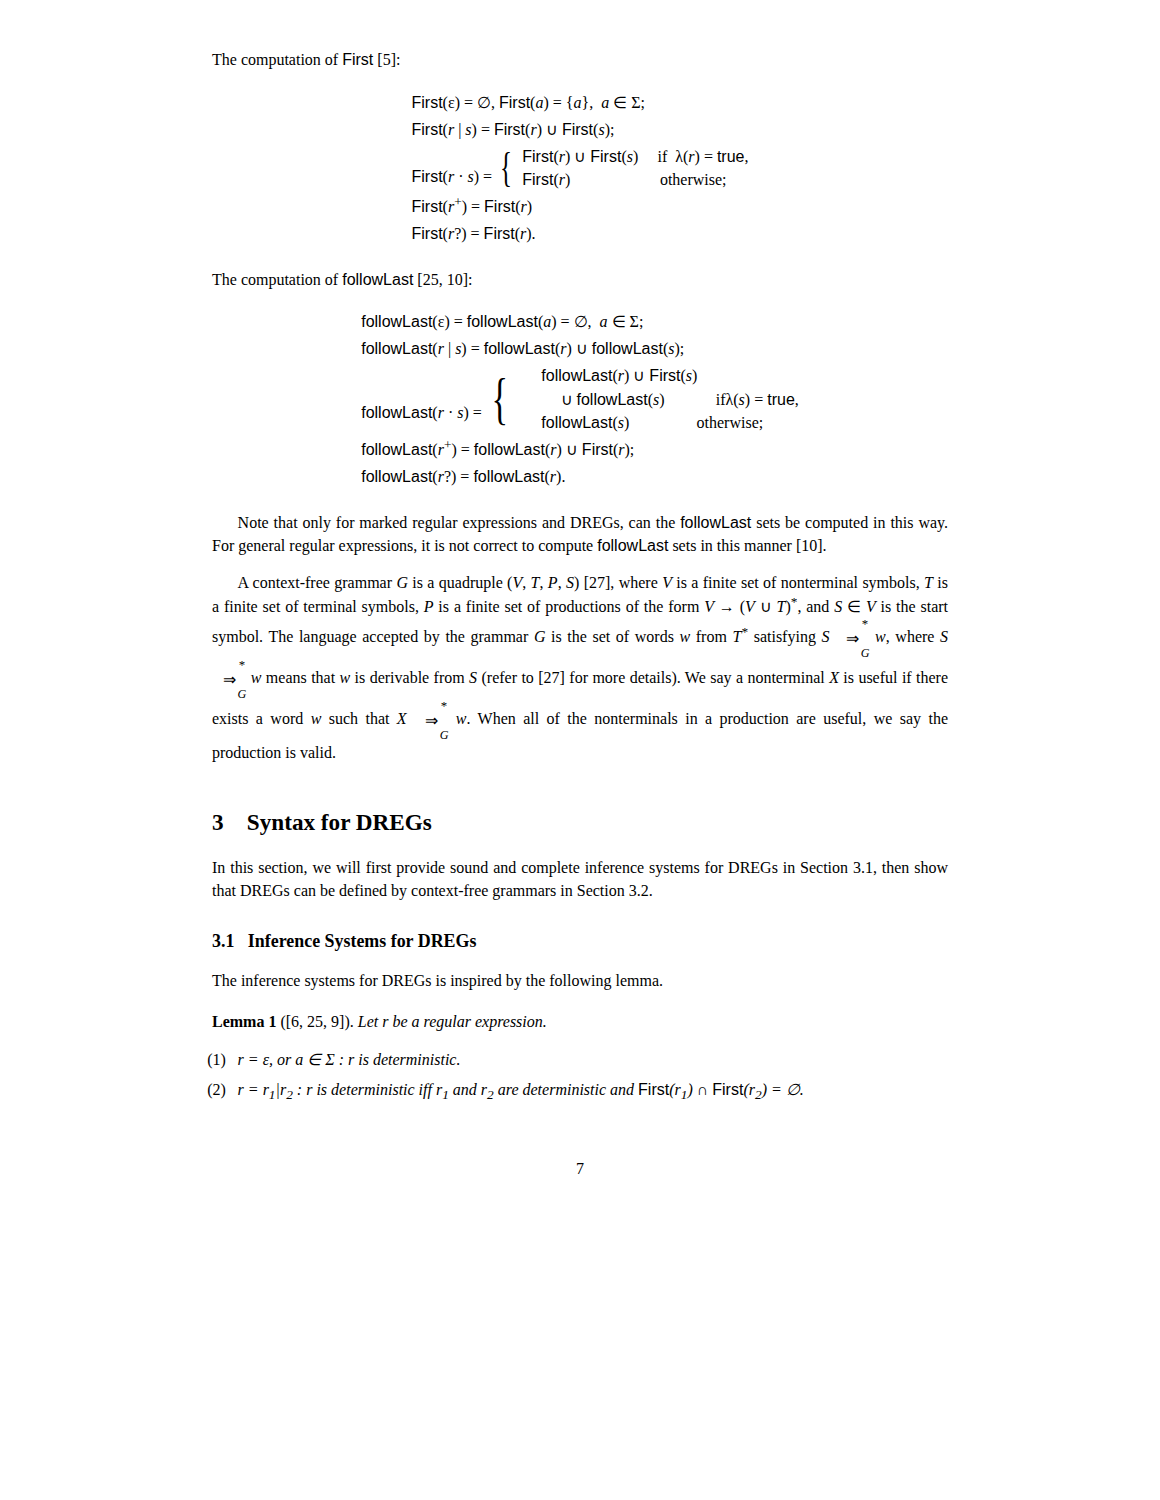The computation of First [5]:
| First (ε) = ∅, First ( a ) = { a }, a ∈ Σ; |
| First ( r / s ) = First ( r ) ∪ First ( s ); |
| First ( r · s ) = { First ( r ) ∪ First ( s ) if λ( r ) = true , First ( r ) otherwise; |
| First ( r + ) = First ( r ) |
| First ( r ?) = First ( r ). |
The computation of followLast [25, 10]:
| followLast (ε) = followLast ( a ) = ∅, a ∈ Σ; |
| followLast ( r / s ) = followLast ( r ) ∪ followLast ( s ); |
| followLast ( r · s ) = { followLast ( r ) ∪ First ( s ) ∪ followLast ( s ) ifλ( s ) = true , followLast ( s ) otherwise; |
| followLast ( r + ) = followLast ( r ) ∪ First ( r ); |
| followLast ( r ?) = followLast ( r ). |
Note that only for marked regular expressions and DREGs, can the followLast sets be computed in this way. For general regular expressions, it is not correct to compute followLast sets in this manner [10].
A context-free grammar G is a quadruple (V, T, P, S) [27], where V is a finite set of nonterminal symbols, T is a finite set of terminal symbols, P is a finite set of productions of the form V → (V ∪ T)*, and S ∈ V is the start symbol. The language accepted by the grammar G is the set of words w from T* satisfying S *⇒G w, where S *⇒G w means that w is derivable from S (refer to [27] for more details). We say a nonterminal X is useful if there exists a word w such that X *⇒G w. When all of the nonterminals in a production are useful, we say the production is valid.
3 Syntax for DREGs
In this section, we will first provide sound and complete inference systems for DREGs in Section 3.1, then show that DREGs can be defined by context-free grammars in Section 3.2.
3.1 Inference Systems for DREGs
The inference systems for DREGs is inspired by the following lemma.
Lemma 1 ([6, 25, 9]). Let r be a regular expression.
r = ε, or a ∈ Σ : r is deterministic.
r = r1|r2 : r is deterministic iff r1 and r2 are deterministic and First(r1) ∩ First(r2) = ∅.
7